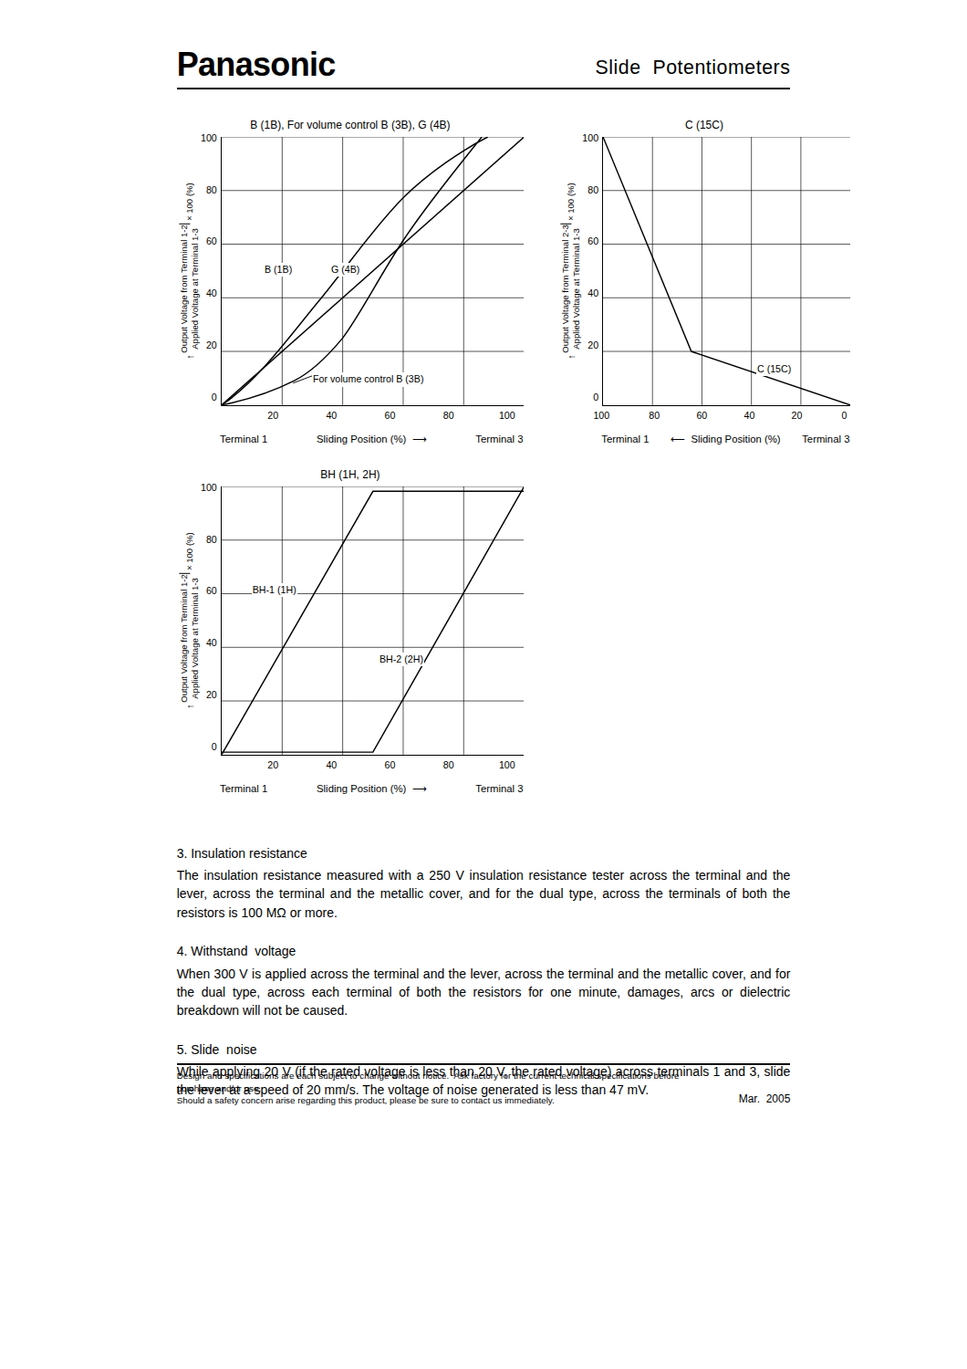Panasonic
Slide Potentiometers
B (1B), For volume control B (3B), G (4B)
↑ Output Voltage from Terminal 1-2 Applied Voltage at Terminal 1-3 ×100 (%)
100806040200
B (1B) G (4B) For volume control B (3B)
0 20406080100
Terminal 1 Sliding Position (%) ⟶ Terminal 3
C (15C)
↑ Output Voltage from Terminal 2-3 Applied Voltage at Terminal 1-3 ×100 (%)
100806040200
C (15C)
100806040200
Terminal 1 ⟵ Sliding Position (%) Terminal 3
BH (1H, 2H)
↑ Output Voltage from Terminal 1-2 Applied Voltage at Terminal 1-3 ×100 (%)
100806040200
BH-1 (1H) BH-2 (2H)
0 20406080100
Terminal 1 Sliding Position (%) ⟶ Terminal 3
3. Insulation resistance
The insulation resistance measured with a 250 V insulation resistance tester across the terminal and the lever, across the terminal and the metallic cover, and for the dual type, across the terminals of both the resistors is 100 MΩ or more.
4. Withstand voltage
When 300 V is applied across the terminal and the lever, across the terminal and the metallic cover, and for the dual type, across each terminal of both the resistors for one minute, damages, arcs or dielectric breakdown will not be caused.
5. Slide noise
While applying 20 V (if the rated voltage is less than 20 V, the rated voltage) across terminals 1 and 3, slide the lever at a speed of 20 mm/s. The voltage of noise generated is less than 47 mV.
Design and specifications are each subject to change without notice. Ask factory for the current technical specifications before purchase and/or use.
Should a safety concern arise regarding this product, please be sure to contact us immediately.
Mar. 2005